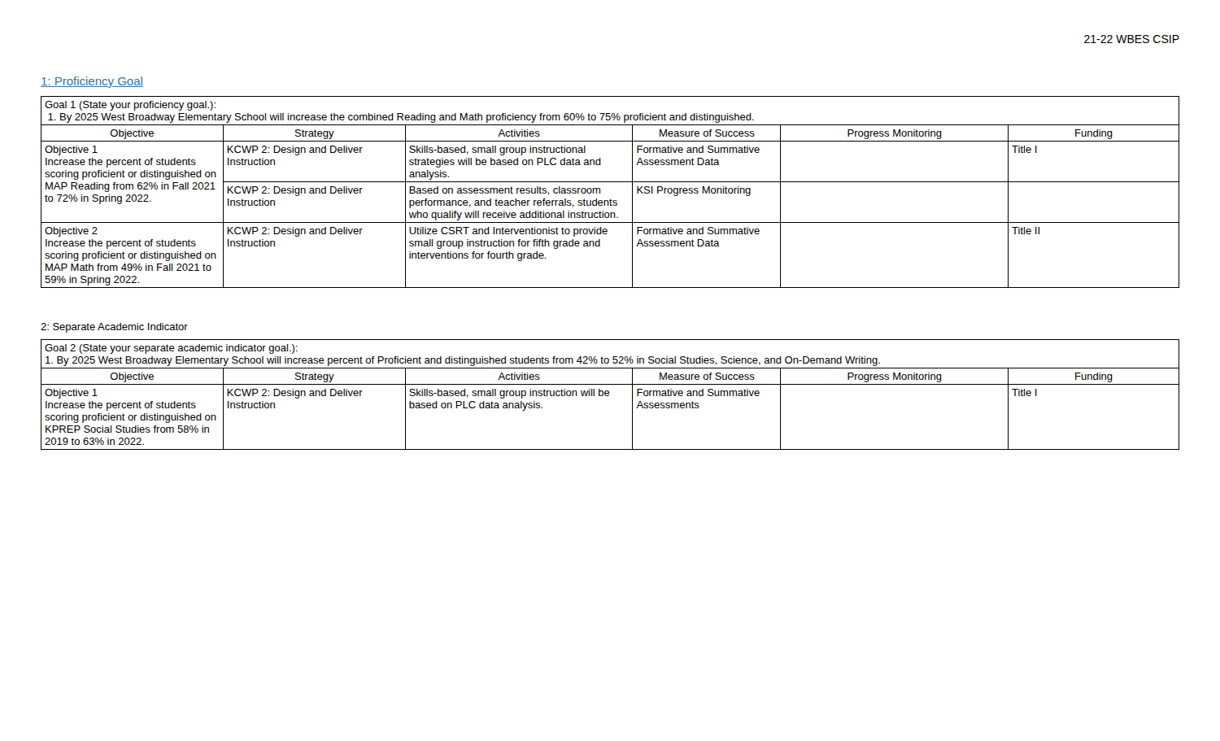21-22 WBES CSIP
1: Proficiency Goal
| Goal 1 (State your proficiency goal.): By 2025 West Broadway Elementary School will increase the combined Reading and Math proficiency from 60% to 75% proficient and distinguished. |
| Objective | Strategy | Activities | Measure of Success | Progress Monitoring | Funding |
| Objective 1 Increase the percent of students scoring proficient or distinguished on MAP Reading from 62% in Fall 2021 to 72% in Spring 2022. | KCWP 2: Design and Deliver Instruction | Skills-based, small group instructional strategies will be based on PLC data and analysis. | Formative and Summative Assessment Data | | Title I |
| KCWP 2: Design and Deliver Instruction | Based on assessment results, classroom performance, and teacher referrals, students who qualify will receive additional instruction. | KSI Progress Monitoring | | |
| Objective 2 Increase the percent of students scoring proficient or distinguished on MAP Math from 49% in Fall 2021 to 59% in Spring 2022. | KCWP 2: Design and Deliver Instruction | Utilize CSRT and Interventionist to provide small group instruction for fifth grade and interventions for fourth grade. | Formative and Summative Assessment Data | | Title II |
2: Separate Academic Indicator
| Goal 2 (State your separate academic indicator goal.): 1. By 2025 West Broadway Elementary School will increase percent of Proficient and distinguished students from 42% to 52% in Social Studies, Science, and On-Demand Writing. |
| Objective | Strategy | Activities | Measure of Success | Progress Monitoring | Funding |
| Objective 1 Increase the percent of students scoring proficient or distinguished on KPREP Social Studies from 58% in 2019 to 63% in 2022. | KCWP 2: Design and Deliver Instruction | Skills-based, small group instruction will be based on PLC data analysis. | Formative and Summative Assessments | | Title I |